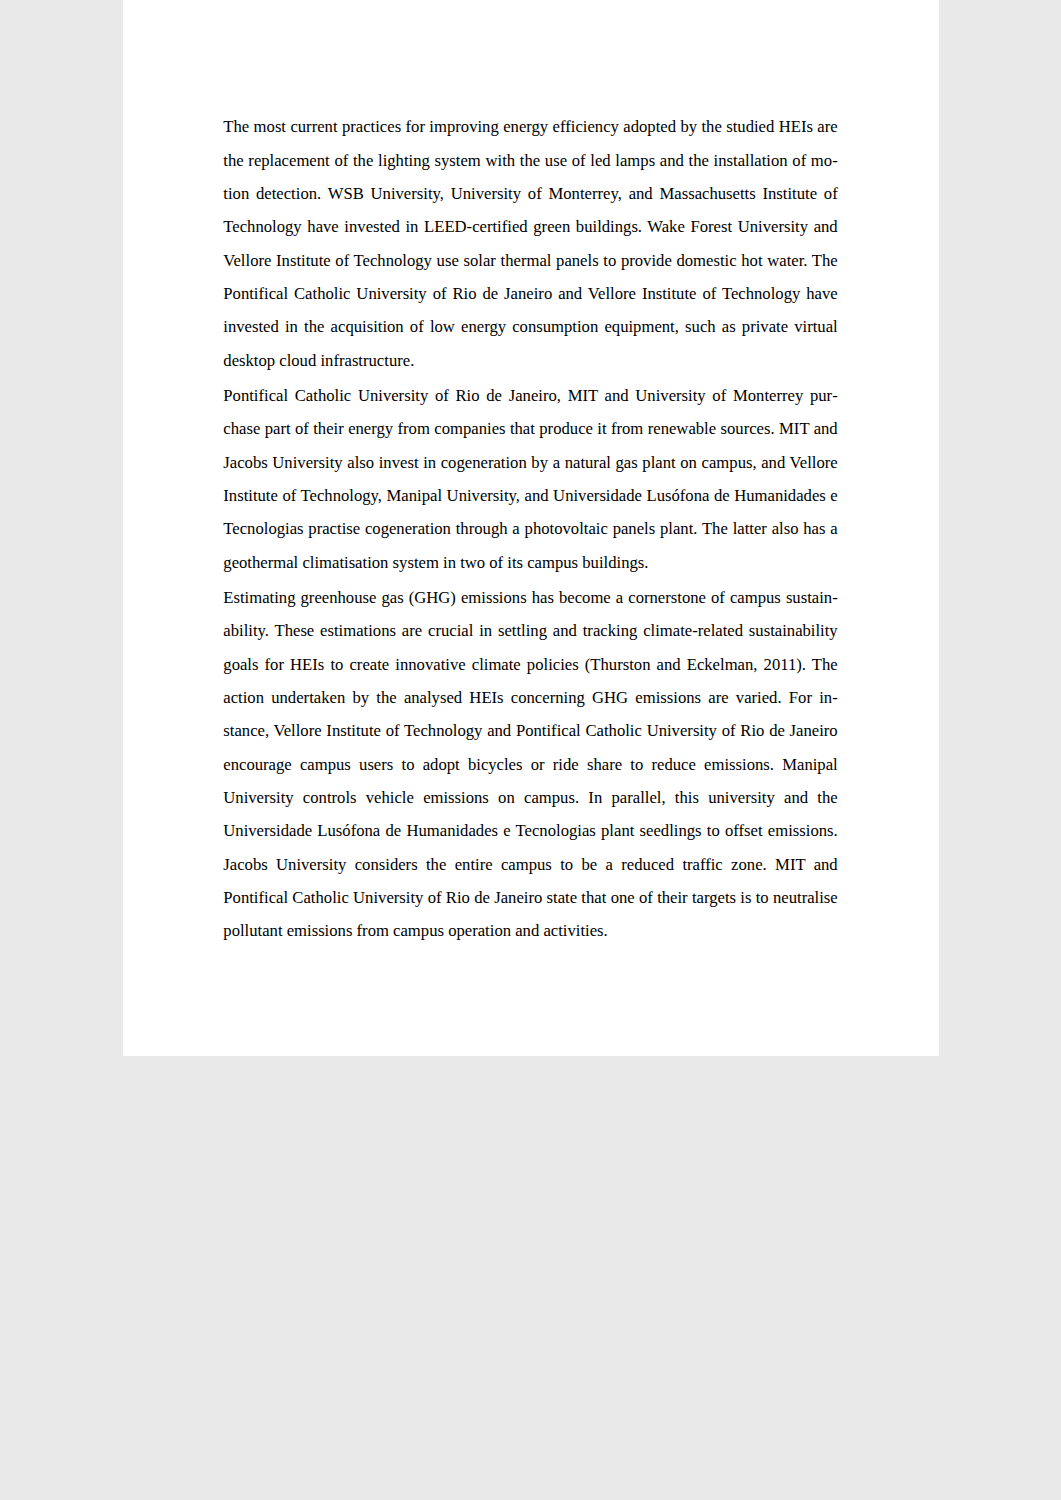The most current practices for improving energy efficiency adopted by the studied HEIs are the replacement of the lighting system with the use of led lamps and the installation of motion detection. WSB University, University of Monterrey, and Massachusetts Institute of Technology have invested in LEED-certified green buildings. Wake Forest University and Vellore Institute of Technology use solar thermal panels to provide domestic hot water. The Pontifical Catholic University of Rio de Janeiro and Vellore Institute of Technology have invested in the acquisition of low energy consumption equipment, such as private virtual desktop cloud infrastructure.
Pontifical Catholic University of Rio de Janeiro, MIT and University of Monterrey purchase part of their energy from companies that produce it from renewable sources. MIT and Jacobs University also invest in cogeneration by a natural gas plant on campus, and Vellore Institute of Technology, Manipal University, and Universidade Lusófona de Humanidades e Tecnologias practise cogeneration through a photovoltaic panels plant. The latter also has a geothermal climatisation system in two of its campus buildings.
Estimating greenhouse gas (GHG) emissions has become a cornerstone of campus sustainability. These estimations are crucial in settling and tracking climate-related sustainability goals for HEIs to create innovative climate policies (Thurston and Eckelman, 2011). The action undertaken by the analysed HEIs concerning GHG emissions are varied. For instance, Vellore Institute of Technology and Pontifical Catholic University of Rio de Janeiro encourage campus users to adopt bicycles or ride share to reduce emissions. Manipal University controls vehicle emissions on campus. In parallel, this university and the Universidade Lusófona de Humanidades e Tecnologias plant seedlings to offset emissions. Jacobs University considers the entire campus to be a reduced traffic zone. MIT and Pontifical Catholic University of Rio de Janeiro state that one of their targets is to neutralise pollutant emissions from campus operation and activities.